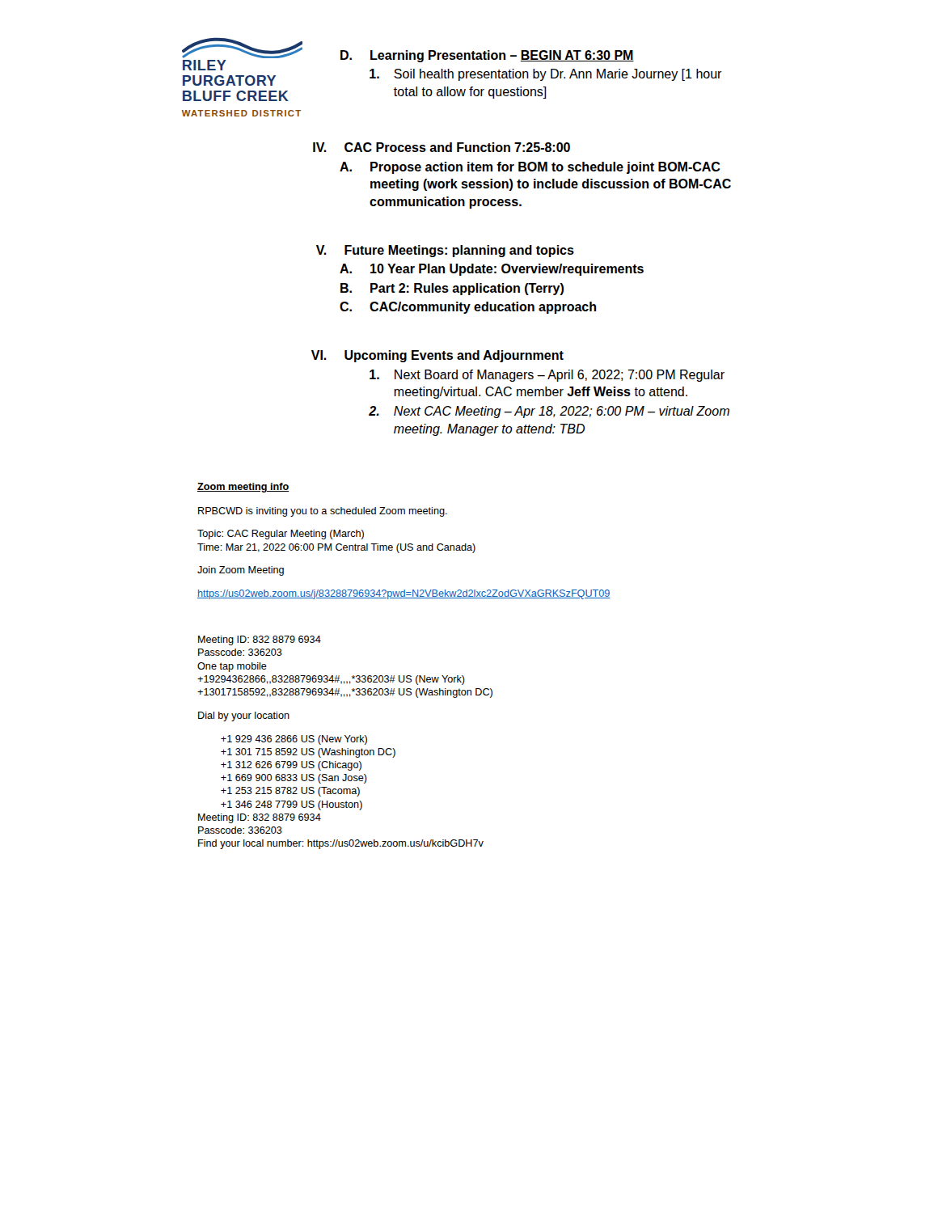RILEY PURGATORY BLUFF CREEK WATERSHED DISTRICT
D.
Learning Presentation – BEGIN AT 6:30 PM
1.
Soil health presentation by Dr. Ann Marie Journey [1 hour total to allow for questions]
IV.
CAC Process and Function 7:25-8:00
A.
Propose action item for BOM to schedule joint BOM-CAC meeting (work session) to include discussion of BOM-CAC communication process.
V.
Future Meetings: planning and topics
A.
10 Year Plan Update: Overview/requirements
B.
Part 2: Rules application (Terry)
C.
CAC/community education approach
VI.
Upcoming Events and Adjournment
1.
Next Board of Managers – April 6, 2022; 7:00 PM Regular meeting/virtual. CAC member Jeff Weiss to attend.
2.
Next CAC Meeting – Apr 18, 2022; 6:00 PM – virtual Zoom meeting. Manager to attend: TBD
Zoom meeting info
RPBCWD is inviting you to a scheduled Zoom meeting.
Topic: CAC Regular Meeting (March)
Time: Mar 21, 2022 06:00 PM Central Time (US and Canada)
Join Zoom Meeting
https://us02web.zoom.us/j/83288796934?pwd=N2VBekw2d2lxc2ZodGVXaGRKSzFQUT09
Meeting ID: 832 8879 6934
Passcode: 336203
One tap mobile
+19294362866,,83288796934#,,,,*336203# US (New York)
+13017158592,,83288796934#,,,,*336203# US (Washington DC)
Dial by your location
+1 929 436 2866 US (New York)
+1 301 715 8592 US (Washington DC)
+1 312 626 6799 US (Chicago)
+1 669 900 6833 US (San Jose)
+1 253 215 8782 US (Tacoma)
+1 346 248 7799 US (Houston)
Meeting ID: 832 8879 6934
Passcode: 336203
Find your local number: https://us02web.zoom.us/u/kcibGDH7v